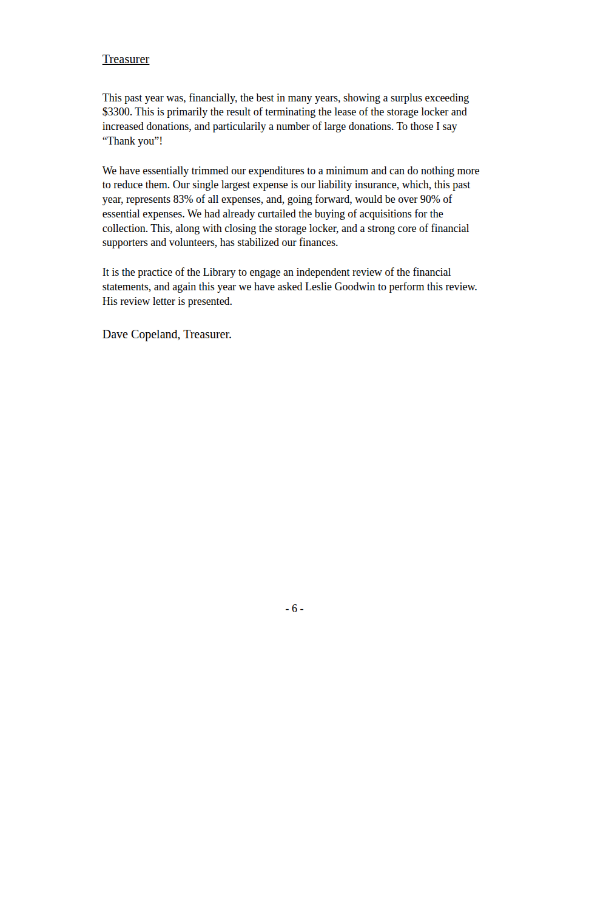Treasurer
This past year was, financially, the best in many years, showing a surplus exceeding $3300. This is primarily the result of terminating the lease of the storage locker and increased donations, and particularily a number of large donations. To those I say “Thank you”!
We have essentially trimmed our expenditures to a minimum and can do nothing more to reduce them. Our single largest expense is our liability insurance, which, this past year, represents 83% of all expenses, and, going forward, would be over 90% of essential expenses. We had already curtailed the buying of acquisitions for the collection. This, along with closing the storage locker, and a strong core of financial supporters and volunteers, has stabilized our finances.
It is the practice of the Library to engage an independent review of the financial statements, and again this year we have asked Leslie Goodwin to perform this review. His review letter is presented.
Dave Copeland, Treasurer.
- 6 -